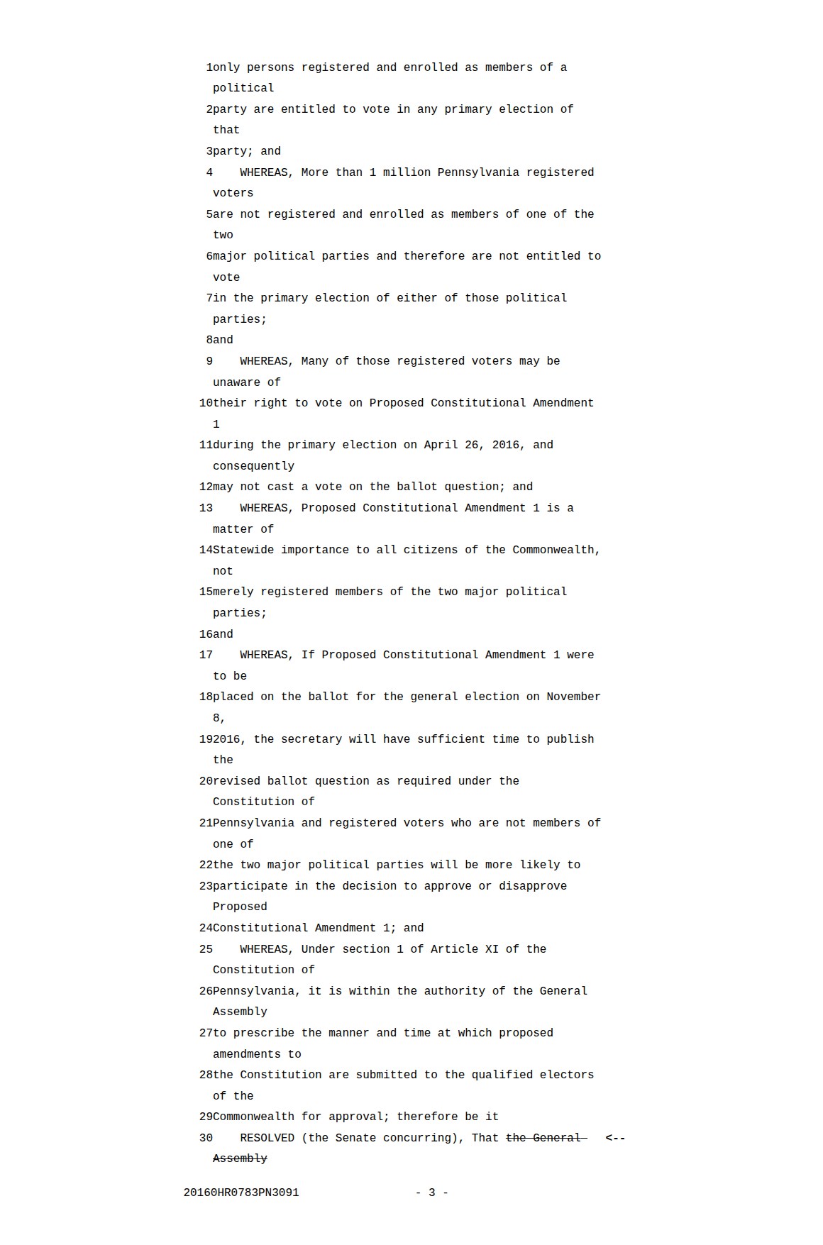| 1 | only persons registered and enrolled as members of a political | |
| 2 | party are entitled to vote in any primary election of that | |
| 3 | party; and | |
| 4 | WHEREAS, More than 1 million Pennsylvania registered voters | |
| 5 | are not registered and enrolled as members of one of the two | |
| 6 | major political parties and therefore are not entitled to vote | |
| 7 | in the primary election of either of those political parties; | |
| 8 | and | |
| 9 | WHEREAS, Many of those registered voters may be unaware of | |
| 10 | their right to vote on Proposed Constitutional Amendment 1 | |
| 11 | during the primary election on April 26, 2016, and consequently | |
| 12 | may not cast a vote on the ballot question; and | |
| 13 | WHEREAS, Proposed Constitutional Amendment 1 is a matter of | |
| 14 | Statewide importance to all citizens of the Commonwealth, not | |
| 15 | merely registered members of the two major political parties; | |
| 16 | and | |
| 17 | WHEREAS, If Proposed Constitutional Amendment 1 were to be | |
| 18 | placed on the ballot for the general election on November 8, | |
| 19 | 2016, the secretary will have sufficient time to publish the | |
| 20 | revised ballot question as required under the Constitution of | |
| 21 | Pennsylvania and registered voters who are not members of one of | |
| 22 | the two major political parties will be more likely to | |
| 23 | participate in the decision to approve or disapprove Proposed | |
| 24 | Constitutional Amendment 1; and | |
| 25 | WHEREAS, Under section 1 of Article XI of the Constitution of | |
| 26 | Pennsylvania, it is within the authority of the General Assembly | |
| 27 | to prescribe the manner and time at which proposed amendments to | |
| 28 | the Constitution are submitted to the qualified electors of the | |
| 29 | Commonwealth for approval; therefore be it | |
| 30 | RESOLVED (the Senate concurring), That the General Assembly | <-- |
20160HR0783PN3091 - 3 -